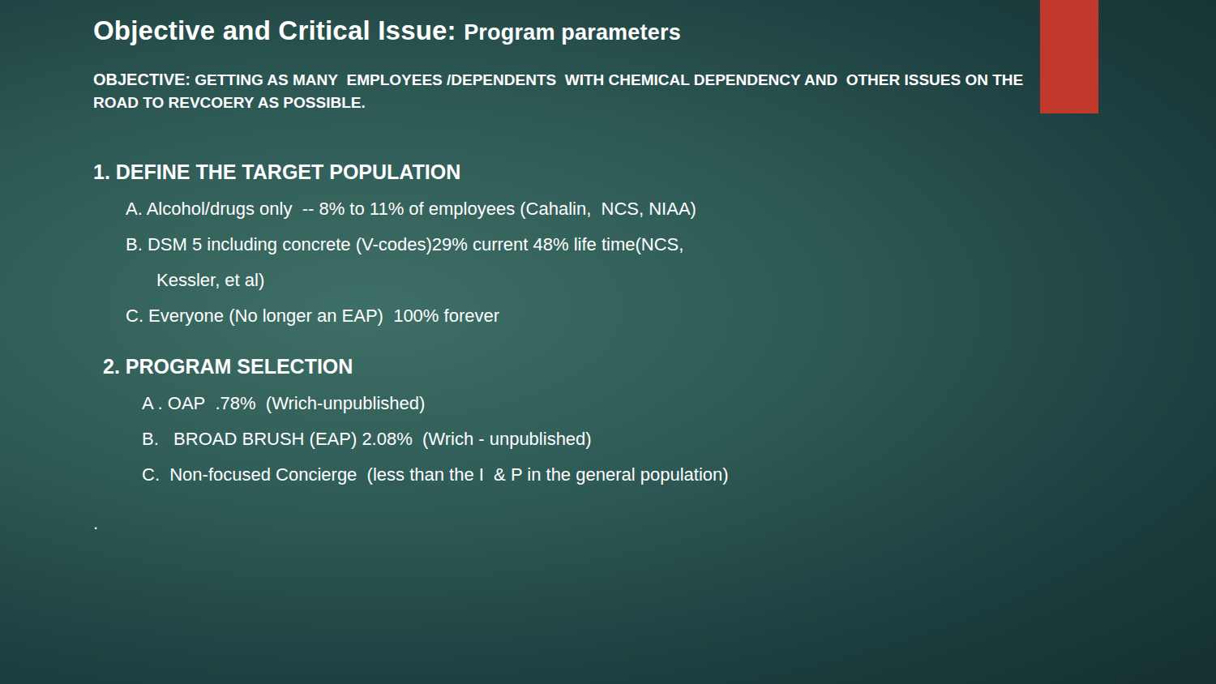Objective and Critical Issue: Program parameters
OBJECTIVE: GETTING AS MANY EMPLOYEES /DEPENDENTS WITH CHEMICAL DEPENDENCY AND OTHER ISSUES ON THE ROAD TO REVCOERY AS POSSIBLE.
1. DEFINE THE TARGET POPULATION
A. Alcohol/drugs only -- 8% to 11% of employees (Cahalin, NCS, NIAA)
B. DSM 5 including concrete (V-codes)29% current 48% life time(NCS,
Kessler, et al)
C. Everyone (No longer an EAP) 100% forever
2. PROGRAM SELECTION
A . OAP .78% (Wrich-unpublished)
B. BROAD BRUSH (EAP) 2.08% (Wrich - unpublished)
C. Non-focused Concierge (less than the I & P in the general population)
.